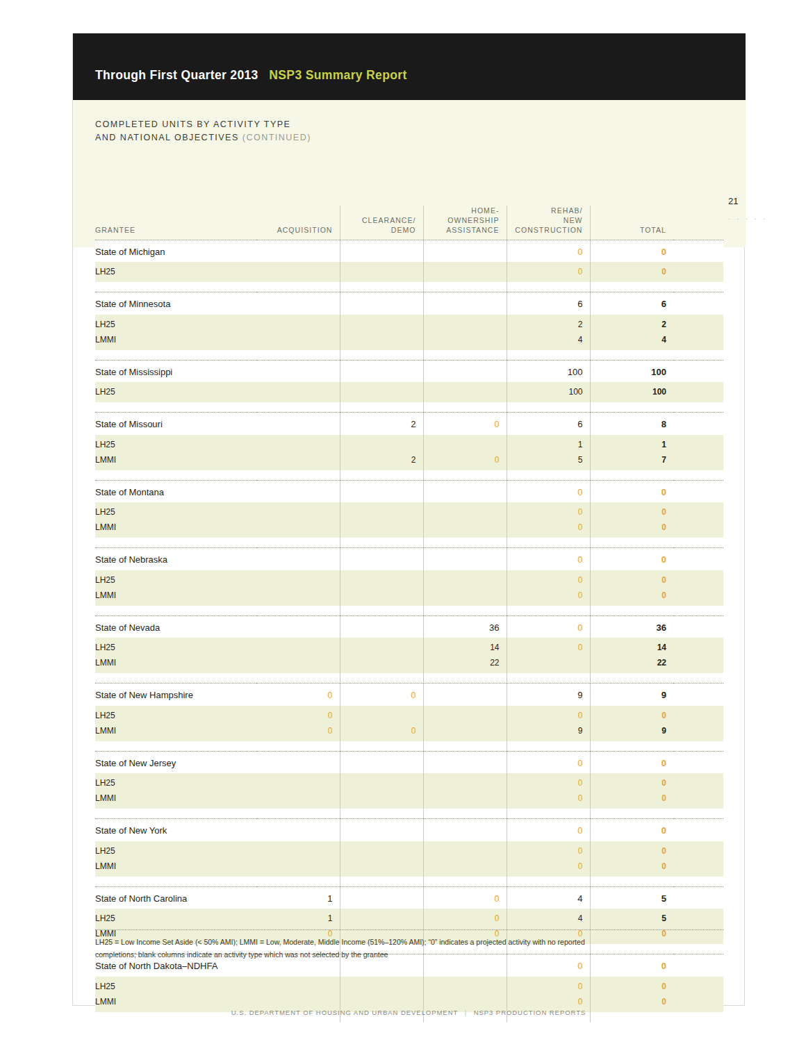Through First Quarter 2013 NSP3 Summary Report
COMPLETED UNITS BY ACTIVITY TYPE
AND NATIONAL OBJECTIVES (CONTINUED)
| GRANTEE | ACQUISITION | CLEARANCE/ DEMO | HOME- OWNERSHIP ASSISTANCE | REHAB/ NEW CONSTRUCTION | TOTAL | |
| --- | --- | --- | --- | --- | --- | --- |
| State of Michigan | | | | 0 | 0 | |
| LH25 | | | | 0 | 0 | |
| State of Minnesota | | | | 6 | 6 | |
| LH25 | | | | 2 | 2 | |
| LMMI | | | | 4 | 4 | |
| State of Mississippi | | | | 100 | 100 | |
| LH25 | | | | 100 | 100 | |
| State of Missouri | | 2 | 0 | 6 | 8 | |
| LH25 | | | | 1 | 1 | |
| LMMI | | 2 | 0 | 5 | 7 | |
| State of Montana | | | | 0 | 0 | |
| LH25 | | | | 0 | 0 | |
| LMMI | | | | 0 | 0 | |
| State of Nebraska | | | | 0 | 0 | |
| LH25 | | | | 0 | 0 | |
| LMMI | | | | 0 | 0 | |
| State of Nevada | | | 36 | 0 | 36 | |
| LH25 | | | 14 | 0 | 14 | |
| LMMI | | | 22 | | 22 | |
| State of New Hampshire | 0 | 0 | | 9 | 9 | |
| LH25 | 0 | | | 0 | 0 | |
| LMMI | 0 | 0 | | 9 | 9 | |
| State of New Jersey | | | | 0 | 0 | |
| LH25 | | | | 0 | 0 | |
| LMMI | | | | 0 | 0 | |
| State of New York | | | | 0 | 0 | |
| LH25 | | | | 0 | 0 | |
| LMMI | | | | 0 | 0 | |
| State of North Carolina | 1 | | 0 | 4 | 5 | |
| LH25 | 1 | | 0 | 4 | 5 | |
| LMMI | 0 | | 0 | 0 | 0 | |
| State of North Dakota–NDHFA | | | | 0 | 0 | |
| LH25 | | | | 0 | 0 | |
| LMMI | | | | 0 | 0 | |
LH25 = Low Income Set Aside (< 50% AMI); LMMI = Low, Moderate, Middle Income (51%–120% AMI); “0” indicates a projected activity with no reported completions; blank columns indicate an activity type which was not selected by the grantee
21
. . . . . . . . . . . . . . . . . . . .
U.S. Department of Housing and Urban Development | NSP3 Production Reports